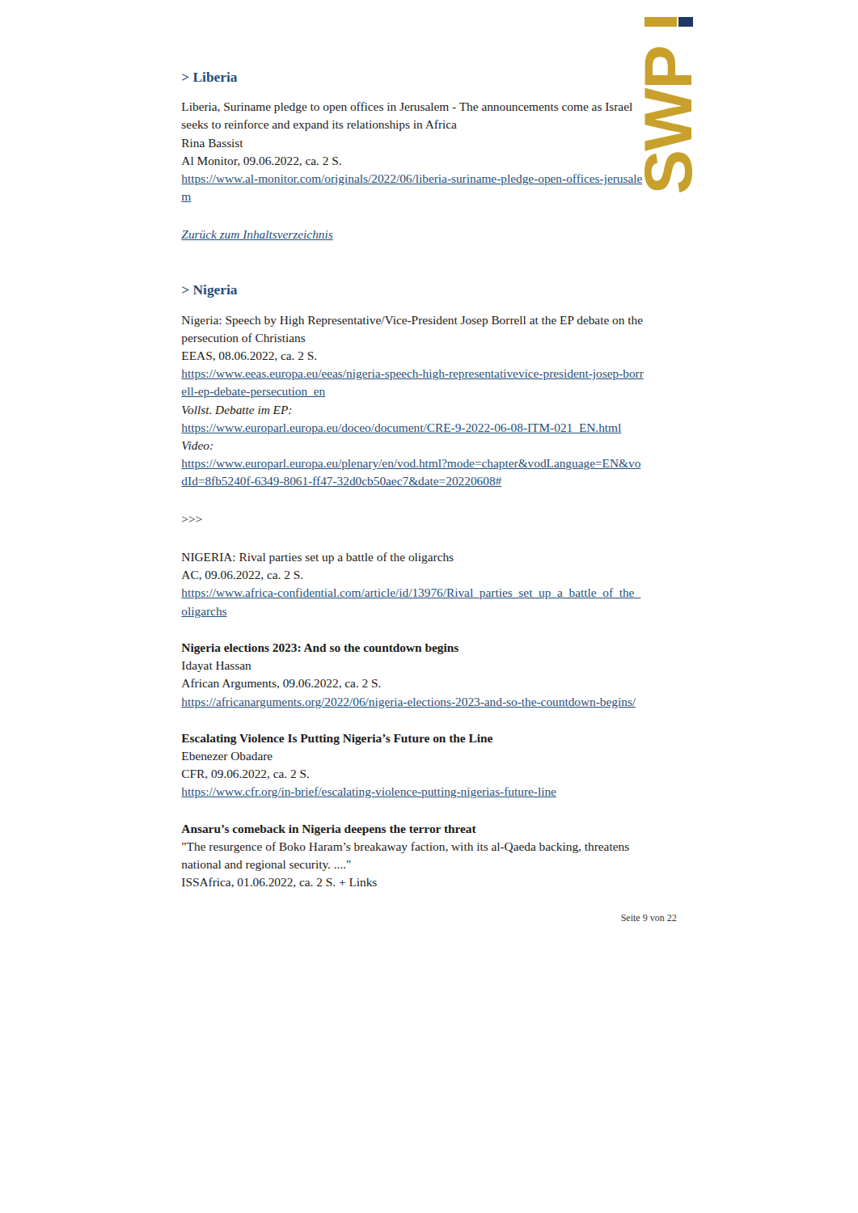SWP
> Liberia
Liberia, Suriname pledge to open offices in Jerusalem - The announcements come as Israel seeks to reinforce and expand its relationships in Africa
Rina Bassist
Al Monitor, 09.06.2022, ca. 2 S.
https://www.al-monitor.com/originals/2022/06/liberia-suriname-pledge-open-offices-jerusalem
Zurück zum Inhaltsverzeichnis
> Nigeria
Nigeria: Speech by High Representative/Vice-President Josep Borrell at the EP debate on the persecution of Christians
EEAS, 08.06.2022, ca. 2 S.
https://www.eeas.europa.eu/eeas/nigeria-speech-high-representativevice-president-josep-borrell-ep-debate-persecution_en
Vollst. Debatte im EP:
https://www.europarl.europa.eu/doceo/document/CRE-9-2022-06-08-ITM-021_EN.html
Video:
https://www.europarl.europa.eu/plenary/en/vod.html?mode=chapter&vodLanguage=EN&vodId=8fb5240f-6349-8061-ff47-32d0cb50aec7&date=20220608#
>>>
NIGERIA: Rival parties set up a battle of the oligarchs
AC, 09.06.2022, ca. 2 S.
https://www.africa-confidential.com/article/id/13976/Rival_parties_set_up_a_battle_of_the_oligarchs
Nigeria elections 2023: And so the countdown begins
Idayat Hassan
African Arguments, 09.06.2022, ca. 2 S.
https://africanarguments.org/2022/06/nigeria-elections-2023-and-so-the-countdown-begins/
Escalating Violence Is Putting Nigeria’s Future on the Line
Ebenezer Obadare
CFR, 09.06.2022, ca. 2 S.
https://www.cfr.org/in-brief/escalating-violence-putting-nigerias-future-line
Ansaru’s comeback in Nigeria deepens the terror threat
"The resurgence of Boko Haram’s breakaway faction, with its al-Qaeda backing, threatens national and regional security. ...."
ISSAfrica, 01.06.2022, ca. 2 S. + Links
Seite 9 von 22